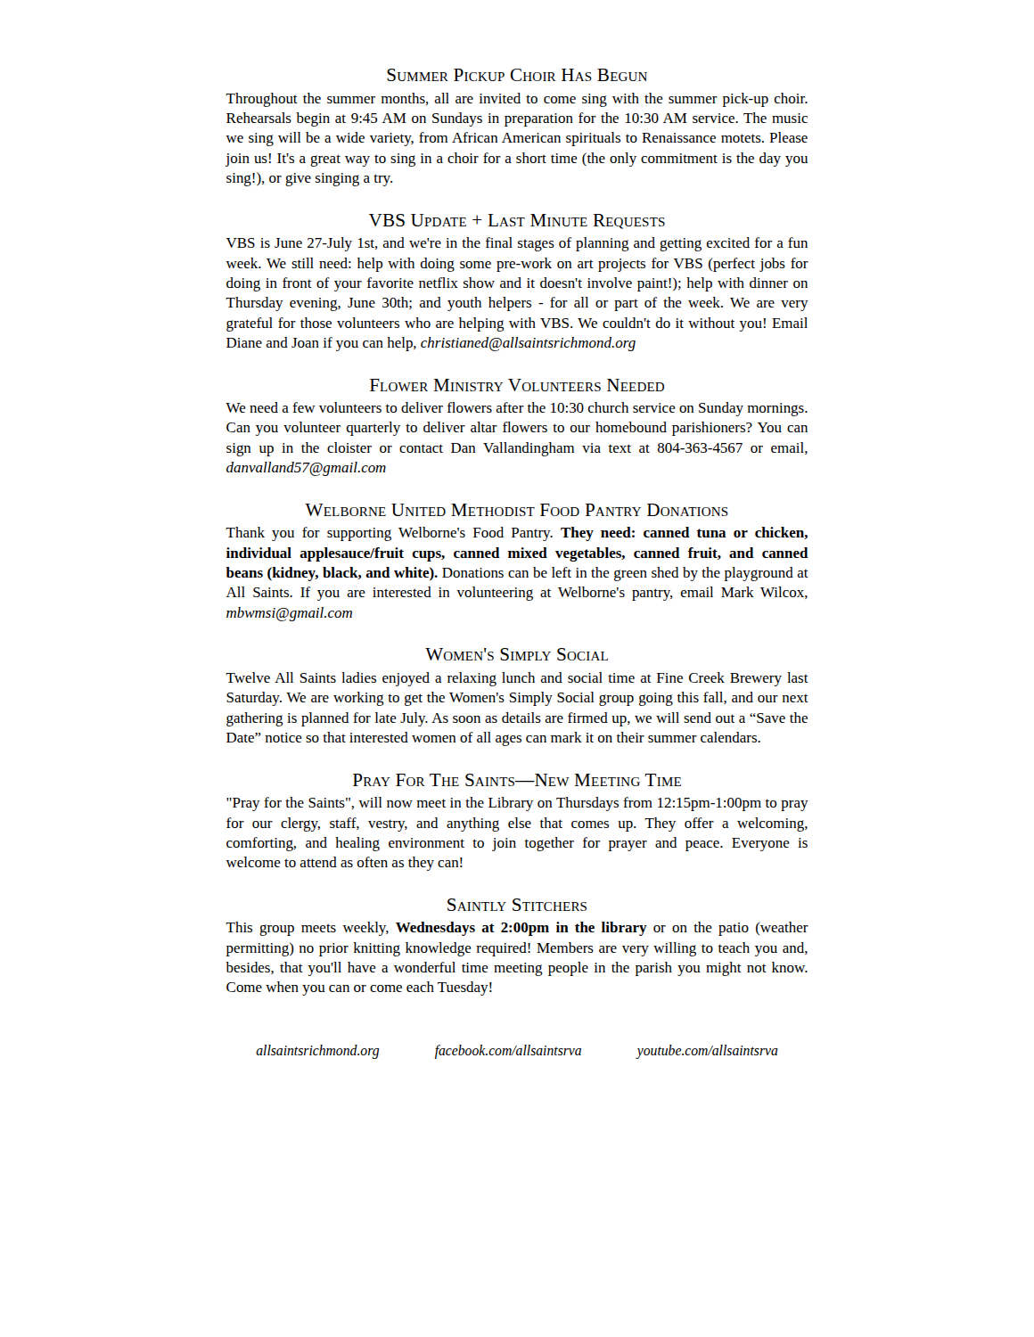Summer Pickup Choir Has Begun
Throughout the summer months, all are invited to come sing with the summer pick-up choir. Rehearsals begin at 9:45 AM on Sundays in preparation for the 10:30 AM service. The music we sing will be a wide variety, from African American spirituals to Renaissance motets. Please join us! It's a great way to sing in a choir for a short time (the only commitment is the day you sing!), or give singing a try.
VBS Update + Last Minute Requests
VBS is June 27-July 1st, and we're in the final stages of planning and getting excited for a fun week. We still need: help with doing some pre-work on art projects for VBS (perfect jobs for doing in front of your favorite netflix show and it doesn't involve paint!); help with dinner on Thursday evening, June 30th; and youth helpers - for all or part of the week. We are very grateful for those volunteers who are helping with VBS. We couldn't do it without you! Email Diane and Joan if you can help, christianed@allsaintsrichmond.org
Flower Ministry Volunteers Needed
We need a few volunteers to deliver flowers after the 10:30 church service on Sunday mornings. Can you volunteer quarterly to deliver altar flowers to our homebound parishioners? You can sign up in the cloister or contact Dan Vallandingham via text at 804-363-4567 or email, danvalland57@gmail.com
Welborne United Methodist Food Pantry Donations
Thank you for supporting Welborne's Food Pantry. They need: canned tuna or chicken, individual applesauce/fruit cups, canned mixed vegetables, canned fruit, and canned beans (kidney, black, and white). Donations can be left in the green shed by the playground at All Saints. If you are interested in volunteering at Welborne's pantry, email Mark Wilcox, mbwmsi@gmail.com
Women's Simply Social
Twelve All Saints ladies enjoyed a relaxing lunch and social time at Fine Creek Brewery last Saturday. We are working to get the Women's Simply Social group going this fall, and our next gathering is planned for late July. As soon as details are firmed up, we will send out a “Save the Date” notice so that interested women of all ages can mark it on their summer calendars.
Pray for the Saints—New Meeting Time
"Pray for the Saints", will now meet in the Library on Thursdays from 12:15pm-1:00pm to pray for our clergy, staff, vestry, and anything else that comes up. They offer a welcoming, comforting, and healing environment to join together for prayer and peace. Everyone is welcome to attend as often as they can!
Saintly Stitchers
This group meets weekly, Wednesdays at 2:00pm in the library or on the patio (weather permitting) no prior knitting knowledge required! Members are very willing to teach you and, besides, that you'll have a wonderful time meeting people in the parish you might not know. Come when you can or come each Tuesday!
allsaintsrichmond.org facebook.com/allsaintsrva youtube.com/allsaintsrva